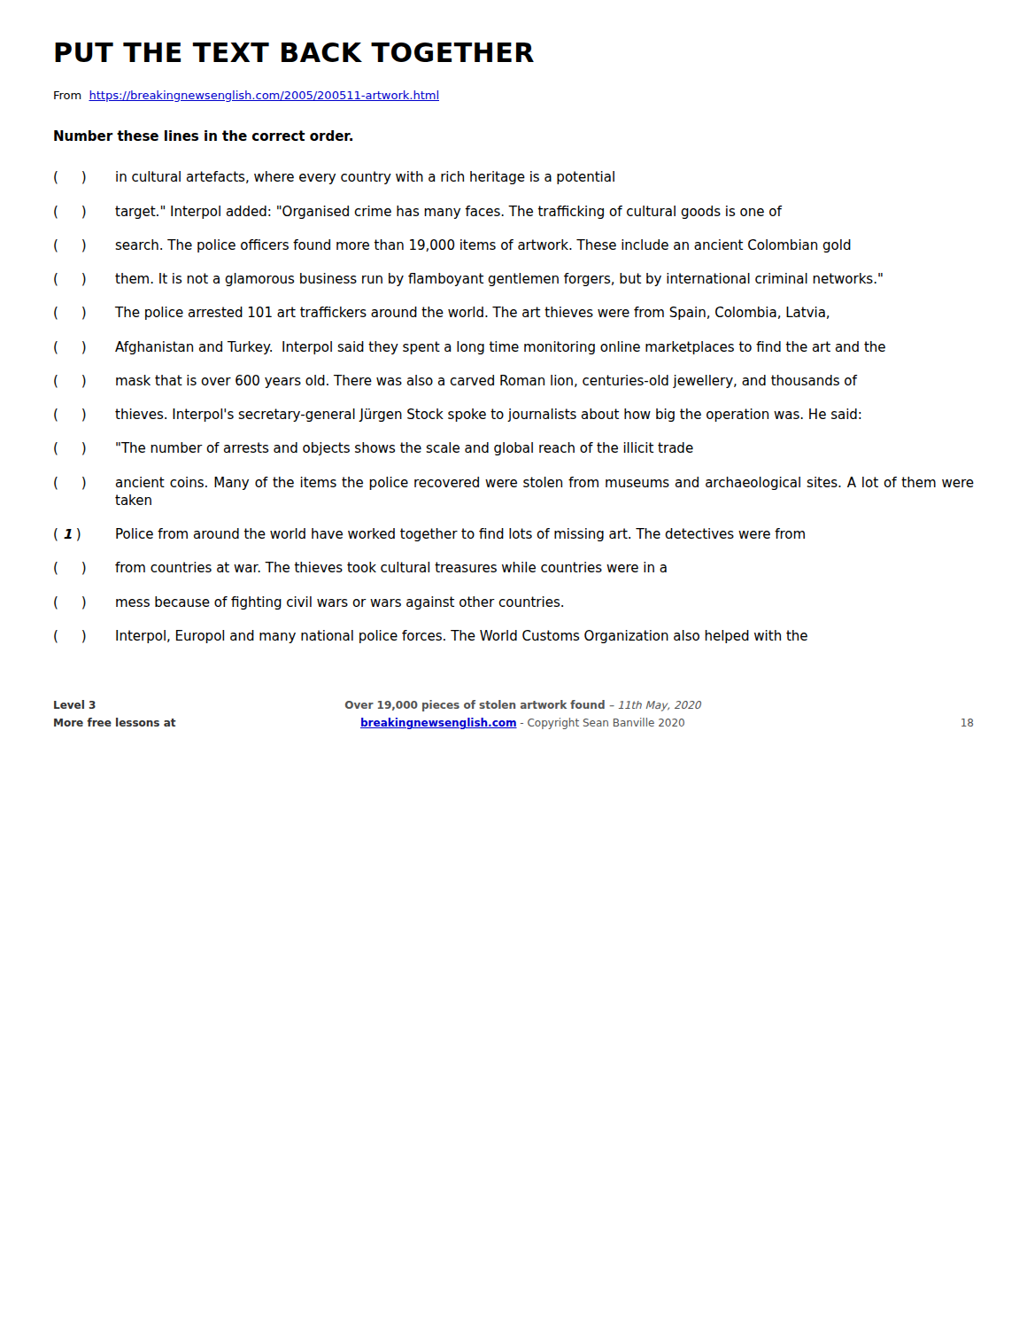PUT THE TEXT BACK TOGETHER
From https://breakingnewsenglish.com/2005/200511-artwork.html
Number these lines in the correct order.
| ( ) | in cultural artefacts, where every country with a rich heritage is a potential |
| ( ) | target." Interpol added: "Organised crime has many faces. The trafficking of cultural goods is one of |
| ( ) | search. The police officers found more than 19,000 items of artwork. These include an ancient Colombian gold |
| ( ) | them. It is not a glamorous business run by flamboyant gentlemen forgers, but by international criminal networks." |
| ( ) | The police arrested 101 art traffickers around the world. The art thieves were from Spain, Colombia, Latvia, |
| ( ) | Afghanistan and Turkey. Interpol said they spent a long time monitoring online marketplaces to find the art and the |
| ( ) | mask that is over 600 years old. There was also a carved Roman lion, centuries-old jewellery, and thousands of |
| ( ) | thieves. Interpol's secretary-general Jürgen Stock spoke to journalists about how big the operation was. He said: |
| ( ) | "The number of arrests and objects shows the scale and global reach of the illicit trade |
| ( ) | ancient coins. Many of the items the police recovered were stolen from museums and archaeological sites. A lot of them were taken |
| ( 1 ) | Police from around the world have worked together to find lots of missing art. The detectives were from |
| ( ) | from countries at war. The thieves took cultural treasures while countries were in a |
| ( ) | mess because of fighting civil wars or wars against other countries. |
| ( ) | Interpol, Europol and many national police forces. The World Customs Organization also helped with the |
| Level 3 | Over 19,000 pieces of stolen artwork found – 11th May, 2020 | |
| More free lessons at | breakingnewsenglish.com - Copyright Sean Banville 2020 | 18 |